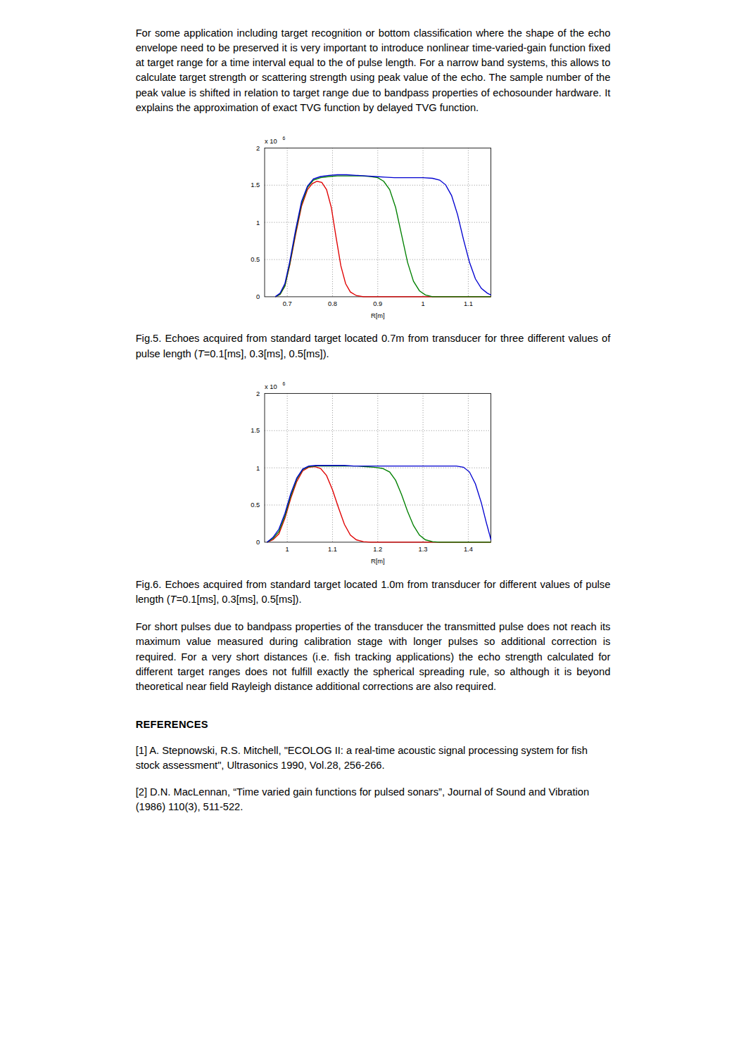For some application including target recognition or bottom classification where the shape of the echo envelope need to be preserved it is very important to introduce nonlinear time-varied-gain function fixed at target range for a time interval equal to the of pulse length. For a narrow band systems, this allows to calculate target strength or scattering strength using peak value of the echo. The sample number of the peak value is shifted in relation to target range due to bandpass properties of echosounder hardware. It explains the approximation of exact TVG function by delayed TVG function.
x 10 6 2 1.5 1 0.5 0 0.7 0.8 0.9 1 1.1 R[m]
Fig.5. Echoes acquired from standard target located 0.7m from transducer for three different values of pulse length (T=0.1[ms], 0.3[ms], 0.5[ms]).
x 10 6 2 1.5 1 0.5 0 1 1.1 1.2 1.3 1.4 R[m]
Fig.6. Echoes acquired from standard target located 1.0m from transducer for different values of pulse length (T=0.1[ms], 0.3[ms], 0.5[ms]).
For short pulses due to bandpass properties of the transducer the transmitted pulse does not reach its maximum value measured during calibration stage with longer pulses so additional correction is required. For a very short distances (i.e. fish tracking applications) the echo strength calculated for different target ranges does not fulfill exactly the spherical spreading rule, so although it is beyond theoretical near field Rayleigh distance additional corrections are also required.
REFERENCES
[1] A. Stepnowski, R.S. Mitchell, "ECOLOG II: a real-time acoustic signal processing system for fish stock assessment", Ultrasonics 1990, Vol.28, 256-266.
[2] D.N. MacLennan, “Time varied gain functions for pulsed sonars”, Journal of Sound and Vibration (1986) 110(3), 511-522.